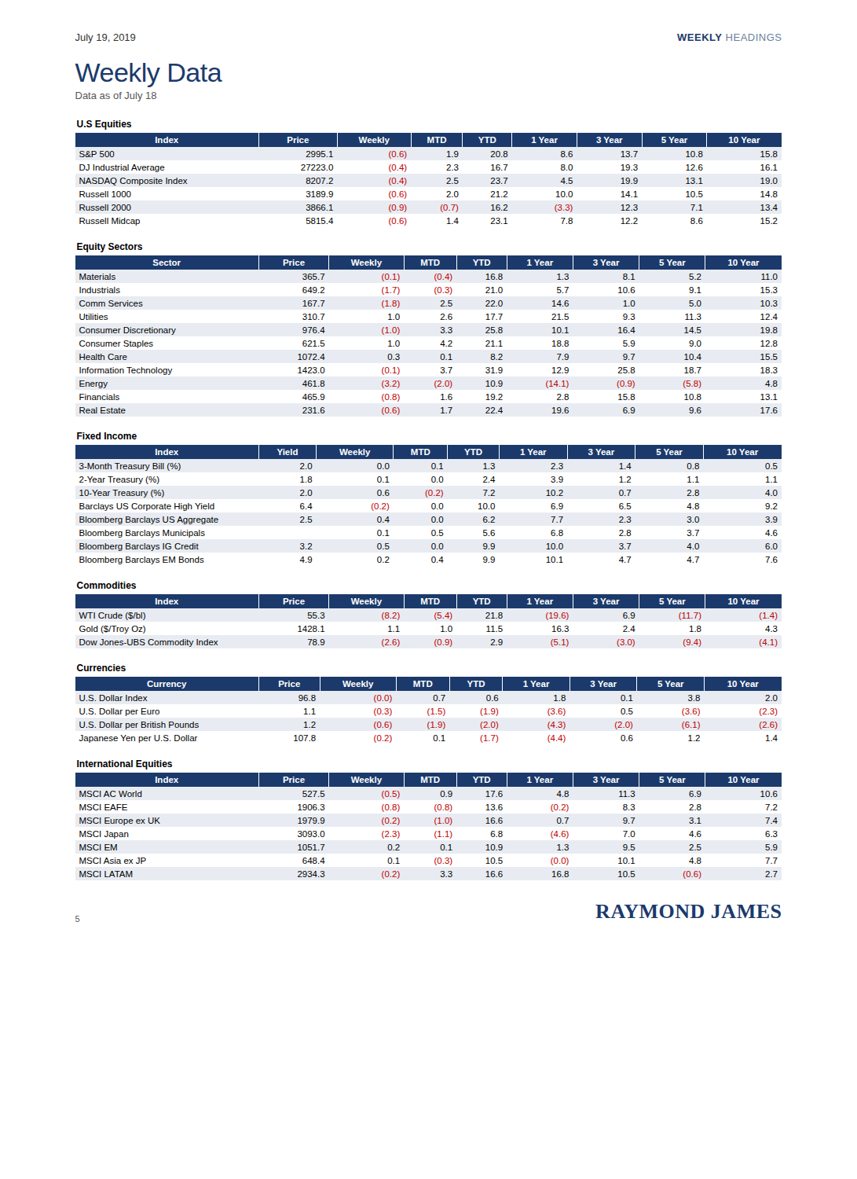July 19, 2019
WEEKLY HEADINGS
Weekly Data
Data as of July 18
U.S Equities
| Index | Price | Weekly | MTD | YTD | 1 Year | 3 Year | 5 Year | 10 Year |
| --- | --- | --- | --- | --- | --- | --- | --- | --- |
| S&P 500 | 2995.1 | (0.6) | 1.9 | 20.8 | 8.6 | 13.7 | 10.8 | 15.8 |
| DJ Industrial Average | 27223.0 | (0.4) | 2.3 | 16.7 | 8.0 | 19.3 | 12.6 | 16.1 |
| NASDAQ Composite Index | 8207.2 | (0.4) | 2.5 | 23.7 | 4.5 | 19.9 | 13.1 | 19.0 |
| Russell 1000 | 3189.9 | (0.6) | 2.0 | 21.2 | 10.0 | 14.1 | 10.5 | 14.8 |
| Russell 2000 | 3866.1 | (0.9) | (0.7) | 16.2 | (3.3) | 12.3 | 7.1 | 13.4 |
| Russell Midcap | 5815.4 | (0.6) | 1.4 | 23.1 | 7.8 | 12.2 | 8.6 | 15.2 |
Equity Sectors
| Sector | Price | Weekly | MTD | YTD | 1 Year | 3 Year | 5 Year | 10 Year |
| --- | --- | --- | --- | --- | --- | --- | --- | --- |
| Materials | 365.7 | (0.1) | (0.4) | 16.8 | 1.3 | 8.1 | 5.2 | 11.0 |
| Industrials | 649.2 | (1.7) | (0.3) | 21.0 | 5.7 | 10.6 | 9.1 | 15.3 |
| Comm Services | 167.7 | (1.8) | 2.5 | 22.0 | 14.6 | 1.0 | 5.0 | 10.3 |
| Utilities | 310.7 | 1.0 | 2.6 | 17.7 | 21.5 | 9.3 | 11.3 | 12.4 |
| Consumer Discretionary | 976.4 | (1.0) | 3.3 | 25.8 | 10.1 | 16.4 | 14.5 | 19.8 |
| Consumer Staples | 621.5 | 1.0 | 4.2 | 21.1 | 18.8 | 5.9 | 9.0 | 12.8 |
| Health Care | 1072.4 | 0.3 | 0.1 | 8.2 | 7.9 | 9.7 | 10.4 | 15.5 |
| Information Technology | 1423.0 | (0.1) | 3.7 | 31.9 | 12.9 | 25.8 | 18.7 | 18.3 |
| Energy | 461.8 | (3.2) | (2.0) | 10.9 | (14.1) | (0.9) | (5.8) | 4.8 |
| Financials | 465.9 | (0.8) | 1.6 | 19.2 | 2.8 | 15.8 | 10.8 | 13.1 |
| Real Estate | 231.6 | (0.6) | 1.7 | 22.4 | 19.6 | 6.9 | 9.6 | 17.6 |
Fixed Income
| Index | Yield | Weekly | MTD | YTD | 1 Year | 3 Year | 5 Year | 10 Year |
| --- | --- | --- | --- | --- | --- | --- | --- | --- |
| 3-Month Treasury Bill (%) | 2.0 | 0.0 | 0.1 | 1.3 | 2.3 | 1.4 | 0.8 | 0.5 |
| 2-Year Treasury (%) | 1.8 | 0.1 | 0.0 | 2.4 | 3.9 | 1.2 | 1.1 | 1.1 |
| 10-Year Treasury (%) | 2.0 | 0.6 | (0.2) | 7.2 | 10.2 | 0.7 | 2.8 | 4.0 |
| Barclays US Corporate High Yield | 6.4 | (0.2) | 0.0 | 10.0 | 6.9 | 6.5 | 4.8 | 9.2 |
| Bloomberg Barclays US Aggregate | 2.5 | 0.4 | 0.0 | 6.2 | 7.7 | 2.3 | 3.0 | 3.9 |
| Bloomberg Barclays Municipals | | 0.1 | 0.5 | 5.6 | 6.8 | 2.8 | 3.7 | 4.6 |
| Bloomberg Barclays IG Credit | 3.2 | 0.5 | 0.0 | 9.9 | 10.0 | 3.7 | 4.0 | 6.0 |
| Bloomberg Barclays EM Bonds | 4.9 | 0.2 | 0.4 | 9.9 | 10.1 | 4.7 | 4.7 | 7.6 |
Commodities
| Index | Price | Weekly | MTD | YTD | 1 Year | 3 Year | 5 Year | 10 Year |
| --- | --- | --- | --- | --- | --- | --- | --- | --- |
| WTI Crude ($/bl) | 55.3 | (8.2) | (5.4) | 21.8 | (19.6) | 6.9 | (11.7) | (1.4) |
| Gold ($/Troy Oz) | 1428.1 | 1.1 | 1.0 | 11.5 | 16.3 | 2.4 | 1.8 | 4.3 |
| Dow Jones-UBS Commodity Index | 78.9 | (2.6) | (0.9) | 2.9 | (5.1) | (3.0) | (9.4) | (4.1) |
Currencies
| Currency | Price | Weekly | MTD | YTD | 1 Year | 3 Year | 5 Year | 10 Year |
| --- | --- | --- | --- | --- | --- | --- | --- | --- |
| U.S. Dollar Index | 96.8 | (0.0) | 0.7 | 0.6 | 1.8 | 0.1 | 3.8 | 2.0 |
| U.S. Dollar per Euro | 1.1 | (0.3) | (1.5) | (1.9) | (3.6) | 0.5 | (3.6) | (2.3) |
| U.S. Dollar per British Pounds | 1.2 | (0.6) | (1.9) | (2.0) | (4.3) | (2.0) | (6.1) | (2.6) |
| Japanese Yen per U.S. Dollar | 107.8 | (0.2) | 0.1 | (1.7) | (4.4) | 0.6 | 1.2 | 1.4 |
International Equities
| Index | Price | Weekly | MTD | YTD | 1 Year | 3 Year | 5 Year | 10 Year |
| --- | --- | --- | --- | --- | --- | --- | --- | --- |
| MSCI AC World | 527.5 | (0.5) | 0.9 | 17.6 | 4.8 | 11.3 | 6.9 | 10.6 |
| MSCI EAFE | 1906.3 | (0.8) | (0.8) | 13.6 | (0.2) | 8.3 | 2.8 | 7.2 |
| MSCI Europe ex UK | 1979.9 | (0.2) | (1.0) | 16.6 | 0.7 | 9.7 | 3.1 | 7.4 |
| MSCI Japan | 3093.0 | (2.3) | (1.1) | 6.8 | (4.6) | 7.0 | 4.6 | 6.3 |
| MSCI EM | 1051.7 | 0.2 | 0.1 | 10.9 | 1.3 | 9.5 | 2.5 | 5.9 |
| MSCI Asia ex JP | 648.4 | 0.1 | (0.3) | 10.5 | (0.0) | 10.1 | 4.8 | 7.7 |
| MSCI LATAM | 2934.3 | (0.2) | 3.3 | 16.6 | 16.8 | 10.5 | (0.6) | 2.7 |
5
RAYMOND JAMES